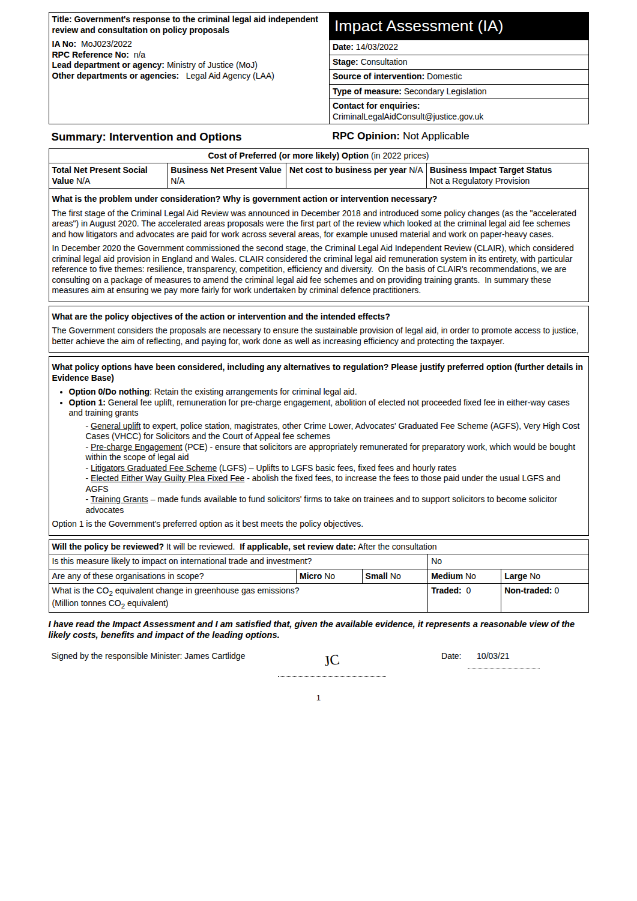| Title: Government's response to the criminal legal aid independent review and consultation on policy proposals IA No: MoJ023/2022 RPC Reference No: n/a Lead department or agency: Ministry of Justice (MoJ) Other departments or agencies: Legal Aid Agency (LAA) | / Impact Assessment (IA) / / Date: 14/03/2022 / / Stage: Consultation / / Source of intervention: Domestic / / Type of measure: Secondary Legislation / / Contact for enquiries: CriminalLegalAidConsult@justice.gov.uk / |
| Summary: Intervention and Options | RPC Opinion: Not Applicable |
| Cost of Preferred (or more likely) Option (in 2022 prices) |
| Total Net Present Social Value N/A | Business Net Present Value N/A | Net cost to business per year N/A | Business Impact Target Status Not a Regulatory Provision |
| What is the problem under consideration? Why is government action or intervention necessary? The first stage of the Criminal Legal Aid Review was announced in December 2018 and introduced some policy changes (as the "accelerated areas") in August 2020. The accelerated areas proposals were the first part of the review which looked at the criminal legal aid fee schemes and how litigators and advocates are paid for work across several areas, for example unused material and work on paper-heavy cases. In December 2020 the Government commissioned the second stage, the Criminal Legal Aid Independent Review (CLAIR), which considered criminal legal aid provision in England and Wales. CLAIR considered the criminal legal aid remuneration system in its entirety, with particular reference to five themes: resilience, transparency, competition, efficiency and diversity. On the basis of CLAIR's recommendations, we are consulting on a package of measures to amend the criminal legal aid fee schemes and on providing training grants. In summary these measures aim at ensuring we pay more fairly for work undertaken by criminal defence practitioners. |
| What are the policy objectives of the action or intervention and the intended effects? The Government considers the proposals are necessary to ensure the sustainable provision of legal aid, in order to promote access to justice, better achieve the aim of reflecting, and paying for, work done as well as increasing efficiency and protecting the taxpayer. |
| What policy options have been considered, including any alternatives to regulation? Please justify preferred option (further details in Evidence Base) Option 0/Do nothing : Retain the existing arrangements for criminal legal aid. Option 1: General fee uplift, remuneration for pre-charge engagement, abolition of elected not proceeded fixed fee in either-way cases and training grants General uplift to expert, police station, magistrates, other Crime Lower, Advocates' Graduated Fee Scheme (AGFS), Very High Cost Cases (VHCC) for Solicitors and the Court of Appeal fee schemes Pre-charge Engagement (PCE) - ensure that solicitors are appropriately remunerated for preparatory work, which would be bought within the scope of legal aid Litigators Graduated Fee Scheme (LGFS) – Uplifts to LGFS basic fees, fixed fees and hourly rates Elected Either Way Guilty Plea Fixed Fee - abolish the fixed fees, to increase the fees to those paid under the usual LGFS and AGFS Training Grants – made funds available to fund solicitors' firms to take on trainees and to support solicitors to become solicitor advocates Option 1 is the Government's preferred option as it best meets the policy objectives. |
| Will the policy be reviewed? It will be reviewed. If applicable, set review date: After the consultation |
| Is this measure likely to impact on international trade and investment? | No |
| Are any of these organisations in scope? | Micro No | Small No | Medium No | Large No |
| What is the CO 2 equivalent change in greenhouse gas emissions? (Million tonnes CO 2 equivalent) | Traded: 0 | Non-traded: 0 |
I have read the Impact Assessment and I am satisfied that, given the available evidence, it represents a reasonable view of the likely costs, benefits and impact of the leading options.
| Signed by the responsible Minister: James Cartlidge | JC | Date: | 10/03/21 |
1